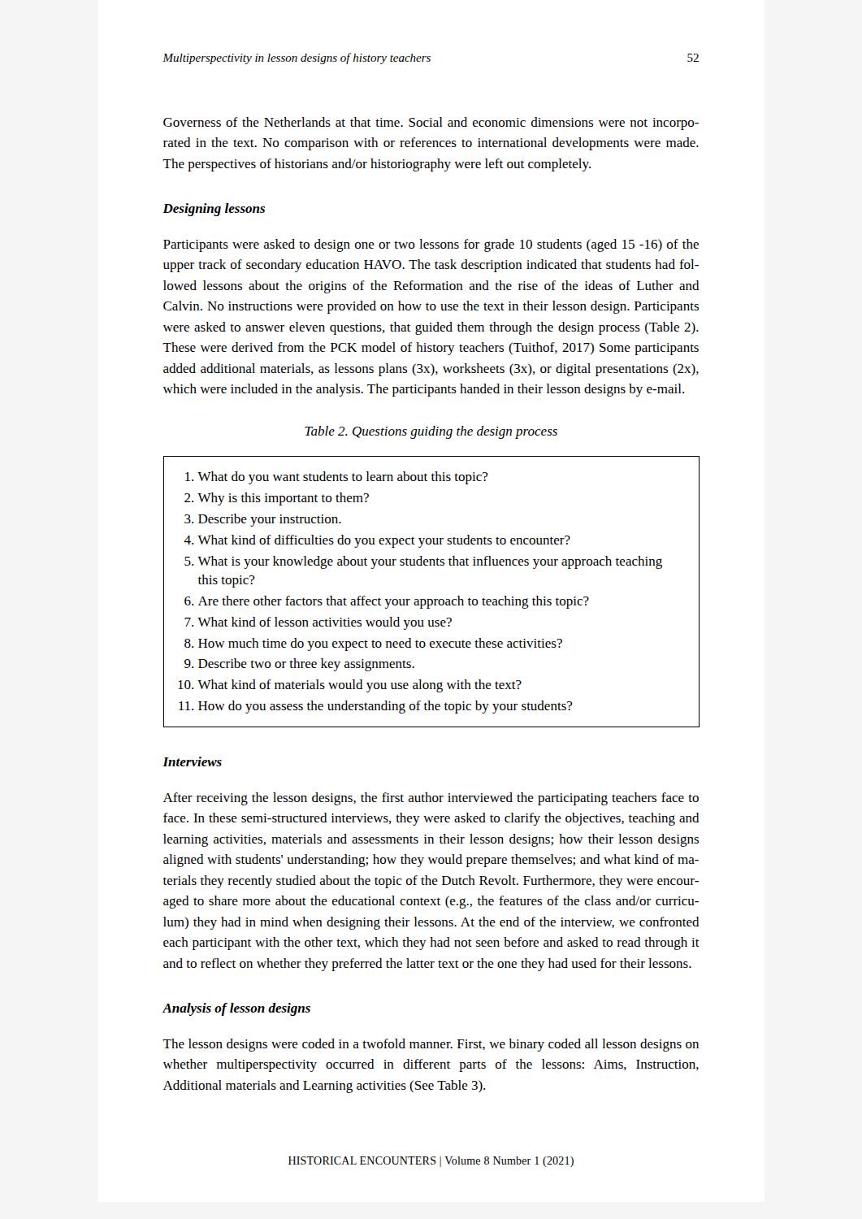Multiperspectivity in lesson designs of history teachers 52
Governess of the Netherlands at that time. Social and economic dimensions were not incorporated in the text. No comparison with or references to international developments were made. The perspectives of historians and/or historiography were left out completely.
Designing lessons
Participants were asked to design one or two lessons for grade 10 students (aged 15 -16) of the upper track of secondary education HAVO. The task description indicated that students had followed lessons about the origins of the Reformation and the rise of the ideas of Luther and Calvin. No instructions were provided on how to use the text in their lesson design. Participants were asked to answer eleven questions, that guided them through the design process (Table 2). These were derived from the PCK model of history teachers (Tuithof, 2017) Some participants added additional materials, as lessons plans (3x), worksheets (3x), or digital presentations (2x), which were included in the analysis. The participants handed in their lesson designs by e-mail.
Table 2. Questions guiding the design process
What do you want students to learn about this topic?
Why is this important to them?
Describe your instruction.
What kind of difficulties do you expect your students to encounter?
What is your knowledge about your students that influences your approach teaching this topic?
Are there other factors that affect your approach to teaching this topic?
What kind of lesson activities would you use?
How much time do you expect to need to execute these activities?
Describe two or three key assignments.
What kind of materials would you use along with the text?
How do you assess the understanding of the topic by your students?
Interviews
After receiving the lesson designs, the first author interviewed the participating teachers face to face. In these semi-structured interviews, they were asked to clarify the objectives, teaching and learning activities, materials and assessments in their lesson designs; how their lesson designs aligned with students' understanding; how they would prepare themselves; and what kind of materials they recently studied about the topic of the Dutch Revolt. Furthermore, they were encouraged to share more about the educational context (e.g., the features of the class and/or curriculum) they had in mind when designing their lessons. At the end of the interview, we confronted each participant with the other text, which they had not seen before and asked to read through it and to reflect on whether they preferred the latter text or the one they had used for their lessons.
Analysis of lesson designs
The lesson designs were coded in a twofold manner. First, we binary coded all lesson designs on whether multiperspectivity occurred in different parts of the lessons: Aims, Instruction, Additional materials and Learning activities (See Table 3).
HISTORICAL ENCOUNTERS | Volume 8 Number 1 (2021)